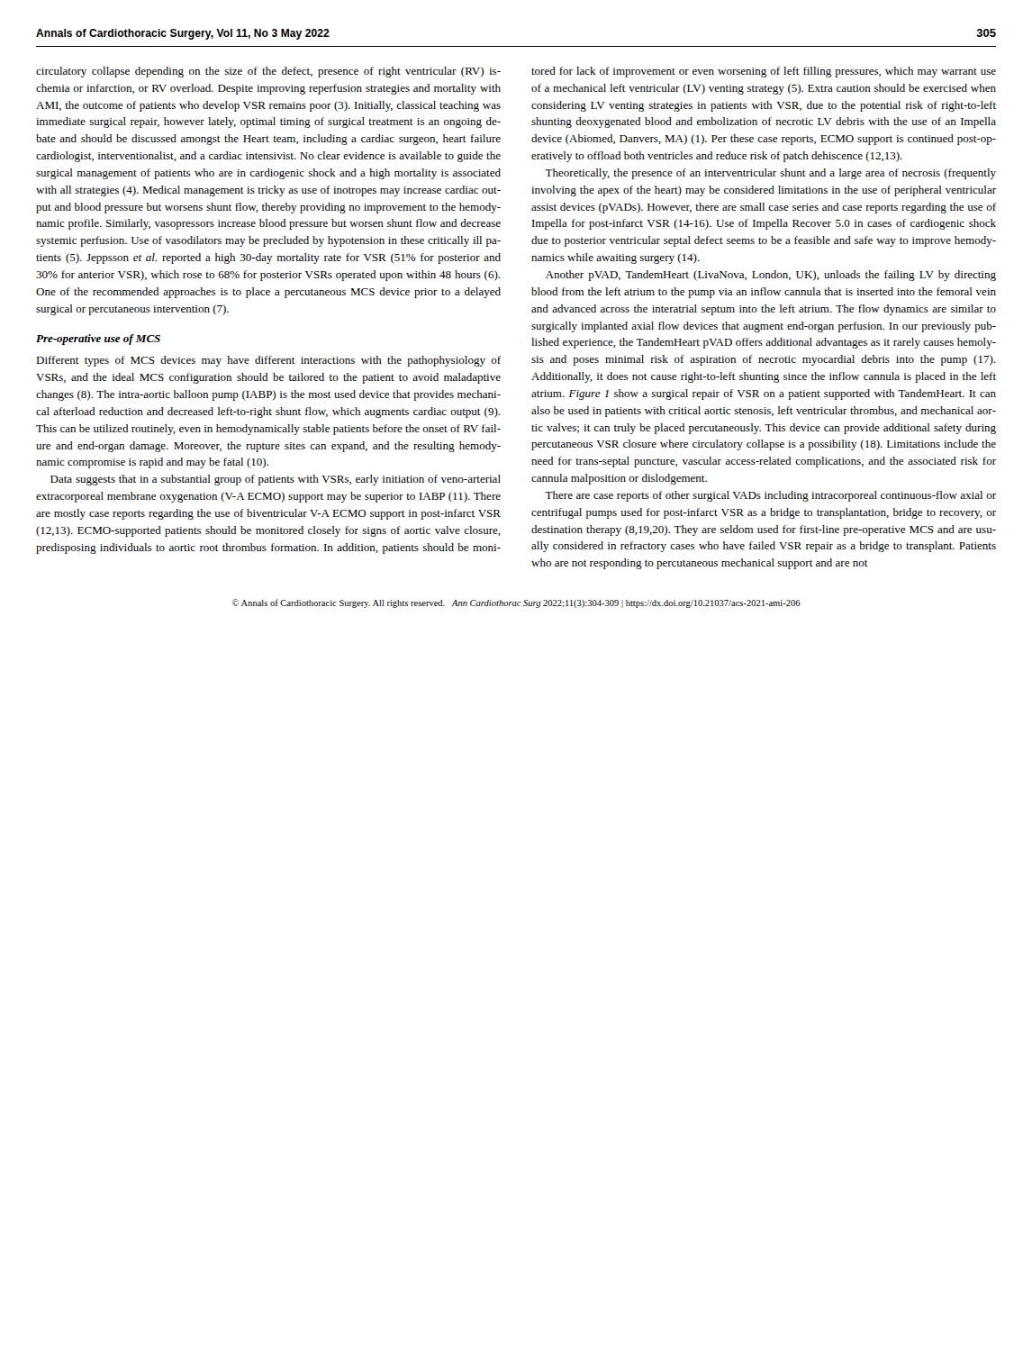Annals of Cardiothoracic Surgery, Vol 11, No 3 May 2022 305
circulatory collapse depending on the size of the defect, presence of right ventricular (RV) ischemia or infarction, or RV overload. Despite improving reperfusion strategies and mortality with AMI, the outcome of patients who develop VSR remains poor (3). Initially, classical teaching was immediate surgical repair, however lately, optimal timing of surgical treatment is an ongoing debate and should be discussed amongst the Heart team, including a cardiac surgeon, heart failure cardiologist, interventionalist, and a cardiac intensivist. No clear evidence is available to guide the surgical management of patients who are in cardiogenic shock and a high mortality is associated with all strategies (4). Medical management is tricky as use of inotropes may increase cardiac output and blood pressure but worsens shunt flow, thereby providing no improvement to the hemodynamic profile. Similarly, vasopressors increase blood pressure but worsen shunt flow and decrease systemic perfusion. Use of vasodilators may be precluded by hypotension in these critically ill patients (5). Jeppsson et al. reported a high 30-day mortality rate for VSR (51% for posterior and 30% for anterior VSR), which rose to 68% for posterior VSRs operated upon within 48 hours (6). One of the recommended approaches is to place a percutaneous MCS device prior to a delayed surgical or percutaneous intervention (7).
Pre-operative use of MCS
Different types of MCS devices may have different interactions with the pathophysiology of VSRs, and the ideal MCS configuration should be tailored to the patient to avoid maladaptive changes (8). The intra-aortic balloon pump (IABP) is the most used device that provides mechanical afterload reduction and decreased left-to-right shunt flow, which augments cardiac output (9). This can be utilized routinely, even in hemodynamically stable patients before the onset of RV failure and end-organ damage. Moreover, the rupture sites can expand, and the resulting hemodynamic compromise is rapid and may be fatal (10).
Data suggests that in a substantial group of patients with VSRs, early initiation of veno-arterial extracorporeal membrane oxygenation (V-A ECMO) support may be superior to IABP (11). There are mostly case reports regarding the use of biventricular V-A ECMO support in post-infarct VSR (12,13). ECMO-supported patients should be monitored closely for signs of aortic valve closure, predisposing individuals to aortic root thrombus formation. In addition, patients should be monitored for lack of improvement or even worsening of left filling pressures, which may warrant use of a mechanical left ventricular (LV) venting strategy (5). Extra caution should be exercised when considering LV venting strategies in patients with VSR, due to the potential risk of right-to-left shunting deoxygenated blood and embolization of necrotic LV debris with the use of an Impella device (Abiomed, Danvers, MA) (1). Per these case reports, ECMO support is continued post-operatively to offload both ventricles and reduce risk of patch dehiscence (12,13).
Theoretically, the presence of an interventricular shunt and a large area of necrosis (frequently involving the apex of the heart) may be considered limitations in the use of peripheral ventricular assist devices (pVADs). However, there are small case series and case reports regarding the use of Impella for post-infarct VSR (14-16). Use of Impella Recover 5.0 in cases of cardiogenic shock due to posterior ventricular septal defect seems to be a feasible and safe way to improve hemodynamics while awaiting surgery (14).
Another pVAD, TandemHeart (LivaNova, London, UK), unloads the failing LV by directing blood from the left atrium to the pump via an inflow cannula that is inserted into the femoral vein and advanced across the interatrial septum into the left atrium. The flow dynamics are similar to surgically implanted axial flow devices that augment end-organ perfusion. In our previously published experience, the TandemHeart pVAD offers additional advantages as it rarely causes hemolysis and poses minimal risk of aspiration of necrotic myocardial debris into the pump (17). Additionally, it does not cause right-to-left shunting since the inflow cannula is placed in the left atrium. Figure 1 show a surgical repair of VSR on a patient supported with TandemHeart. It can also be used in patients with critical aortic stenosis, left ventricular thrombus, and mechanical aortic valves; it can truly be placed percutaneously. This device can provide additional safety during percutaneous VSR closure where circulatory collapse is a possibility (18). Limitations include the need for trans-septal puncture, vascular access-related complications, and the associated risk for cannula malposition or dislodgement.
There are case reports of other surgical VADs including intracorporeal continuous-flow axial or centrifugal pumps used for post-infarct VSR as a bridge to transplantation, bridge to recovery, or destination therapy (8,19,20). They are seldom used for first-line pre-operative MCS and are usually considered in refractory cases who have failed VSR repair as a bridge to transplant. Patients who are not responding to percutaneous mechanical support and are not
© Annals of Cardiothoracic Surgery. All rights reserved. Ann Cardiothorac Surg 2022;11(3):304-309 | https://dx.doi.org/10.21037/acs-2021-ami-206